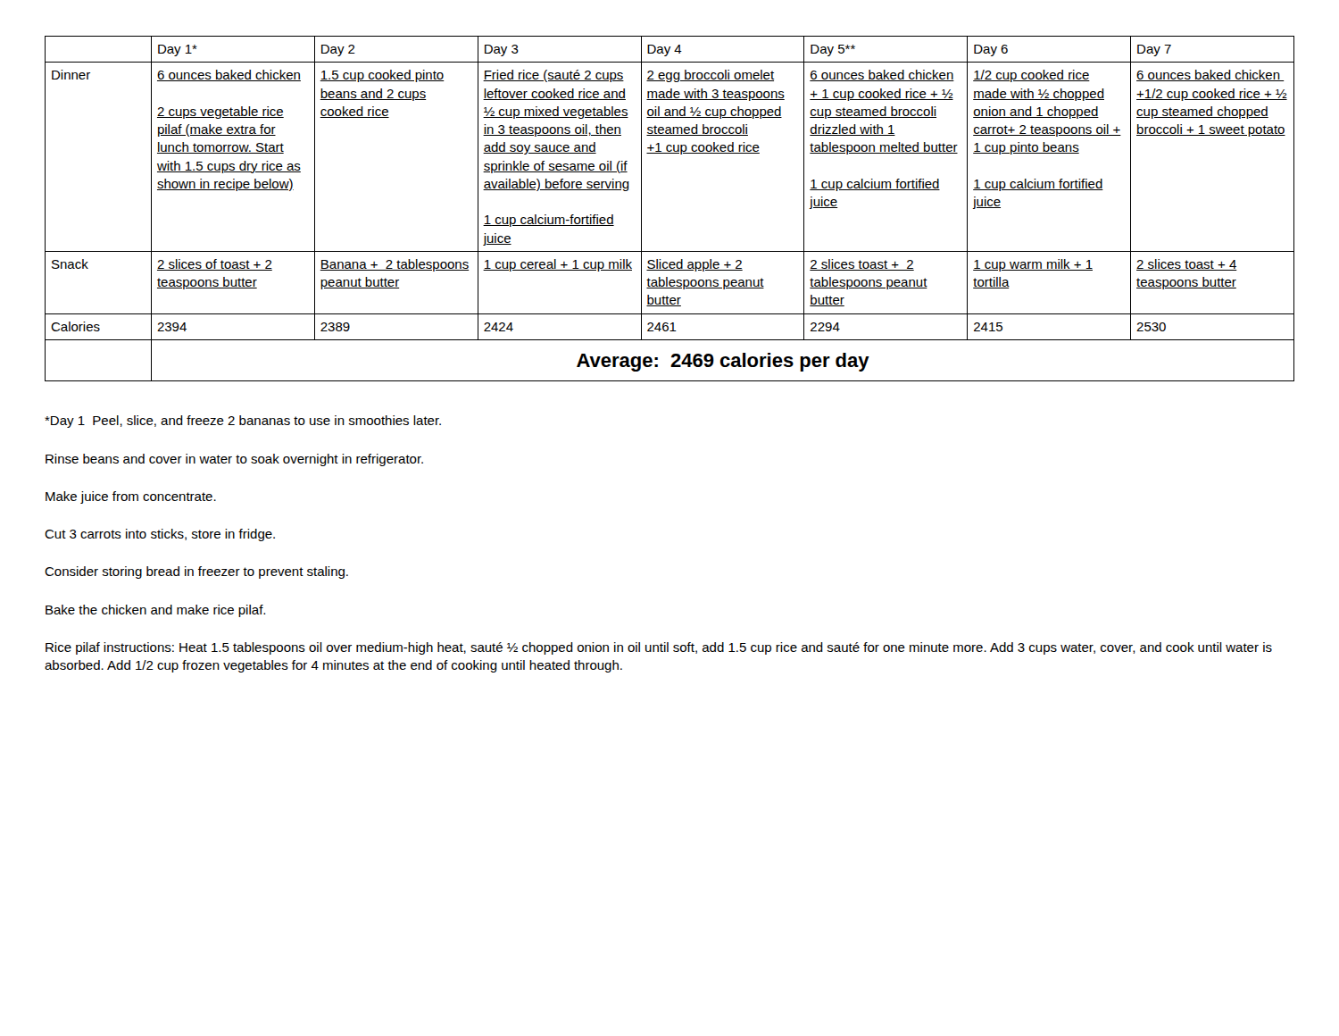| | Day 1* | Day 2 | Day 3 | Day 4 | Day 5** | Day 6 | Day 7 |
| --- | --- | --- | --- | --- | --- | --- | --- |
| Dinner | 6 ounces baked chicken 2 cups vegetable rice pilaf (make extra for lunch tomorrow. Start with 1.5 cups dry rice as shown in recipe below) | 1.5 cup cooked pinto beans and 2 cups cooked rice | Fried rice (sauté 2 cups leftover cooked rice and ½ cup mixed vegetables in 3 teaspoons oil, then add soy sauce and sprinkle of sesame oil (if available) before serving 1 cup calcium-fortified juice | 2 egg broccoli omelet made with 3 teaspoons oil and ½ cup chopped steamed broccoli +1 cup cooked rice | 6 ounces baked chicken + 1 cup cooked rice + ½ cup steamed broccoli drizzled with 1 tablespoon melted butter 1 cup calcium fortified juice | 1/2 cup cooked rice made with ½ chopped onion and 1 chopped carrot+ 2 teaspoons oil + 1 cup pinto beans 1 cup calcium fortified juice | 6 ounces baked chicken +1/2 cup cooked rice + ½ cup steamed chopped broccoli + 1 sweet potato |
| Snack | 2 slices of toast + 2 teaspoons butter | Banana + 2 tablespoons peanut butter | 1 cup cereal + 1 cup milk | Sliced apple + 2 tablespoons peanut butter | 2 slices toast + 2 tablespoons peanut butter | 1 cup warm milk + 1 tortilla | 2 slices toast + 4 teaspoons butter |
| Calories | 2394 | 2389 | 2424 | 2461 | 2294 | 2415 | 2530 |
| | Average: 2469 calories per day |
*Day 1 Peel, slice, and freeze 2 bananas to use in smoothies later.
Rinse beans and cover in water to soak overnight in refrigerator.
Make juice from concentrate.
Cut 3 carrots into sticks, store in fridge.
Consider storing bread in freezer to prevent staling.
Bake the chicken and make rice pilaf.
Rice pilaf instructions: Heat 1.5 tablespoons oil over medium-high heat, sauté ½ chopped onion in oil until soft, add 1.5 cup rice and sauté for one minute more. Add 3 cups water, cover, and cook until water is absorbed. Add 1/2 cup frozen vegetables for 4 minutes at the end of cooking until heated through.